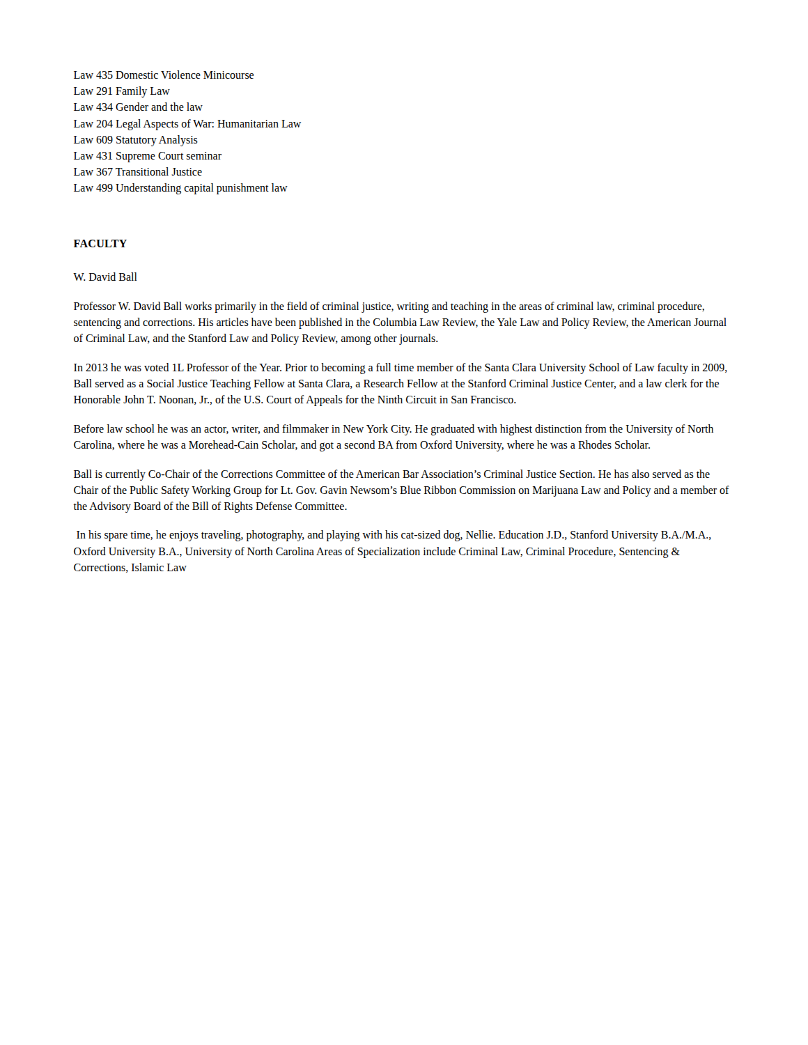Law 435 Domestic Violence Minicourse
Law 291 Family Law
Law 434 Gender and the law
Law 204 Legal Aspects of War: Humanitarian Law
Law 609 Statutory Analysis
Law 431 Supreme Court seminar
Law 367 Transitional Justice
Law 499 Understanding capital punishment law
FACULTY
W. David Ball
Professor W. David Ball works primarily in the field of criminal justice, writing and teaching in the areas of criminal law, criminal procedure, sentencing and corrections. His articles have been published in the Columbia Law Review, the Yale Law and Policy Review, the American Journal of Criminal Law, and the Stanford Law and Policy Review, among other journals.
In 2013 he was voted 1L Professor of the Year. Prior to becoming a full time member of the Santa Clara University School of Law faculty in 2009, Ball served as a Social Justice Teaching Fellow at Santa Clara, a Research Fellow at the Stanford Criminal Justice Center, and a law clerk for the Honorable John T. Noonan, Jr., of the U.S. Court of Appeals for the Ninth Circuit in San Francisco.
Before law school he was an actor, writer, and filmmaker in New York City. He graduated with highest distinction from the University of North Carolina, where he was a Morehead-Cain Scholar, and got a second BA from Oxford University, where he was a Rhodes Scholar.
Ball is currently Co-Chair of the Corrections Committee of the American Bar Association’s Criminal Justice Section. He has also served as the Chair of the Public Safety Working Group for Lt. Gov. Gavin Newsom’s Blue Ribbon Commission on Marijuana Law and Policy and a member of the Advisory Board of the Bill of Rights Defense Committee.
In his spare time, he enjoys traveling, photography, and playing with his cat-sized dog, Nellie. Education J.D., Stanford University B.A./M.A., Oxford University B.A., University of North Carolina Areas of Specialization include Criminal Law, Criminal Procedure, Sentencing & Corrections, Islamic Law